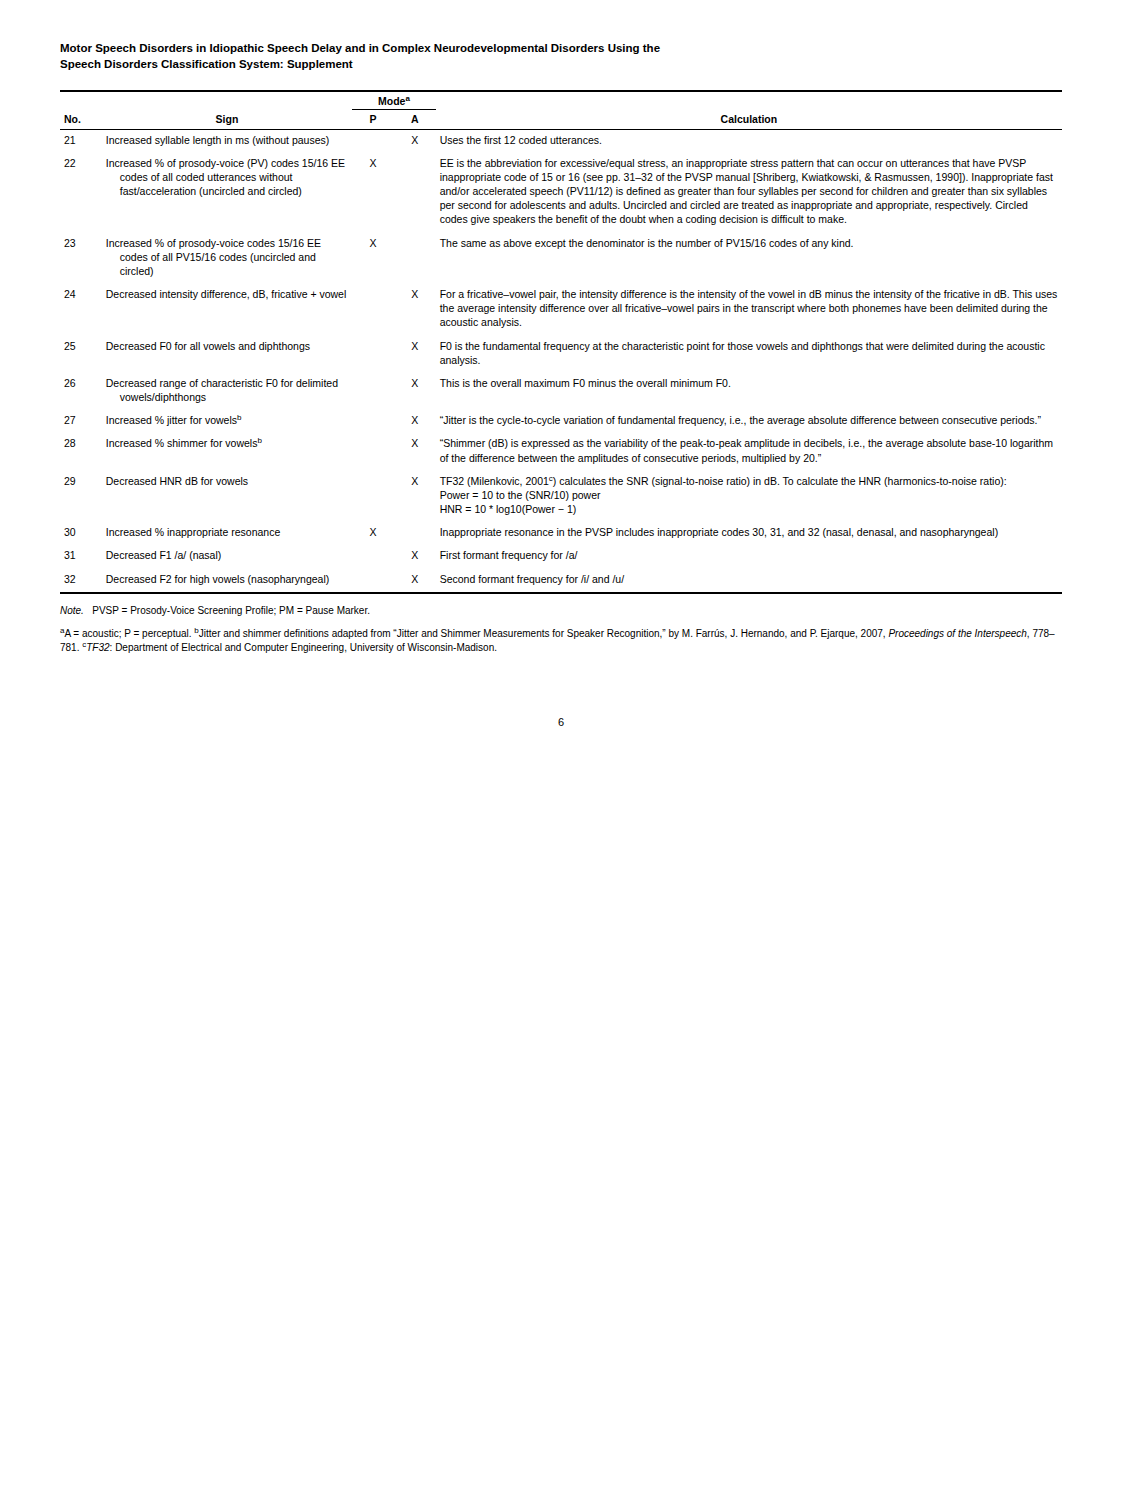Motor Speech Disorders in Idiopathic Speech Delay and in Complex Neurodevelopmental Disorders Using the
Speech Disorders Classification System: Supplement
| | Mode a | |
| --- | --- | --- |
| No. | Sign | P | A | Calculation |
| 21 | Increased syllable length in ms (without pauses) | | X | Uses the first 12 coded utterances. |
| 22 | Increased % of prosody-voice (PV) codes 15/16 EE codes of all coded utterances without fast/acceleration (uncircled and circled) | X | | EE is the abbreviation for excessive/equal stress, an inappropriate stress pattern that can occur on utterances that have PVSP inappropriate code of 15 or 16 (see pp. 31–32 of the PVSP manual [Shriberg, Kwiatkowski, & Rasmussen, 1990]). Inappropriate fast and/or accelerated speech (PV11/12) is defined as greater than four syllables per second for children and greater than six syllables per second for adolescents and adults. Uncircled and circled are treated as inappropriate and appropriate, respectively. Circled codes give speakers the benefit of the doubt when a coding decision is difficult to make. |
| 23 | Increased % of prosody-voice codes 15/16 EE codes of all PV15/16 codes (uncircled and circled) | X | | The same as above except the denominator is the number of PV15/16 codes of any kind. |
| 24 | Decreased intensity difference, dB, fricative + vowel | | X | For a fricative–vowel pair, the intensity difference is the intensity of the vowel in dB minus the intensity of the fricative in dB. This uses the average intensity difference over all fricative–vowel pairs in the transcript where both phonemes have been delimited during the acoustic analysis. |
| 25 | Decreased F0 for all vowels and diphthongs | | X | F0 is the fundamental frequency at the characteristic point for those vowels and diphthongs that were delimited during the acoustic analysis. |
| 26 | Decreased range of characteristic F0 for delimited vowels/diphthongs | | X | This is the overall maximum F0 minus the overall minimum F0. |
| 27 | Increased % jitter for vowels b | | X | “Jitter is the cycle-to-cycle variation of fundamental frequency, i.e., the average absolute difference between consecutive periods.” |
| 28 | Increased % shimmer for vowels b | | X | “Shimmer (dB) is expressed as the variability of the peak-to-peak amplitude in decibels, i.e., the average absolute base-10 logarithm of the difference between the amplitudes of consecutive periods, multiplied by 20.” |
| 29 | Decreased HNR dB for vowels | | X | TF32 (Milenkovic, 2001 c ) calculates the SNR (signal-to-noise ratio) in dB. To calculate the HNR (harmonics-to-noise ratio): Power = 10 to the (SNR/10) power HNR = 10 * log10(Power − 1) |
| 30 | Increased % inappropriate resonance | X | | Inappropriate resonance in the PVSP includes inappropriate codes 30, 31, and 32 (nasal, denasal, and nasopharyngeal) |
| 31 | Decreased F1 /a/ (nasal) | | X | First formant frequency for /a/ |
| 32 | Decreased F2 for high vowels (nasopharyngeal) | | X | Second formant frequency for /i/ and /u/ |
Note. PVSP = Prosody-Voice Screening Profile; PM = Pause Marker.
aA = acoustic; P = perceptual. bJitter and shimmer definitions adapted from “Jitter and Shimmer Measurements for Speaker Recognition,” by M. Farrús, J. Hernando, and P. Ejarque, 2007, Proceedings of the Interspeech, 778–781. cTF32: Department of Electrical and Computer Engineering, University of Wisconsin-Madison.
6